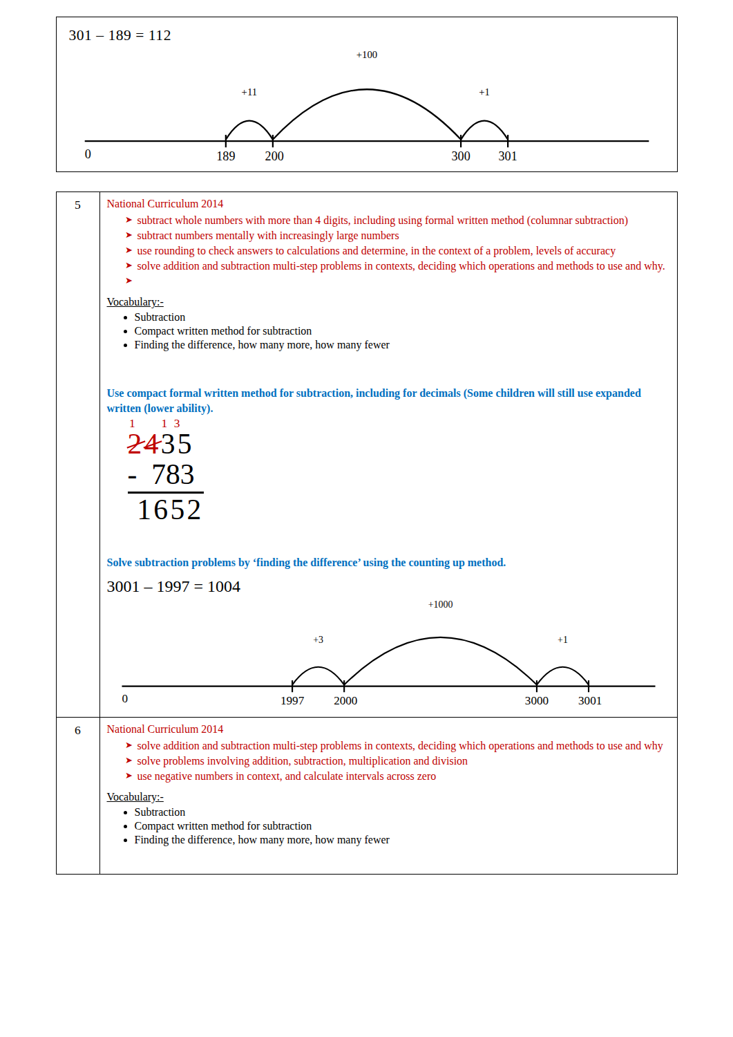301 – 189 = 112
0 189 200 300 301 +11 +100 +1
| 5 | National Curriculum 2014 subtract whole numbers with more than 4 digits, including using formal written method (columnar subtraction) subtract numbers mentally with increasingly large numbers use rounding to check answers to calculations and determine, in the context of a problem, levels of accuracy solve addition and subtraction multi-step problems in contexts, deciding which operations and methods to use and why. Vocabulary:- Subtraction Compact written method for subtraction Finding the difference, how many more, how many fewer Use compact formal written method for subtraction, including for decimals (Some children will still use expanded written (lower ability). 1 13 2 4 35 - 783 1652 Solve subtraction problems by ‘finding the difference’ using the counting up method. 3001 – 1997 = 1004 0 1997 2000 3000 3001 +3 +1000 +1 |
| 6 | National Curriculum 2014 solve addition and subtraction multi-step problems in contexts, deciding which operations and methods to use and why solve problems involving addition, subtraction, multiplication and division use negative numbers in context, and calculate intervals across zero Vocabulary:- Subtraction Compact written method for subtraction Finding the difference, how many more, how many fewer |